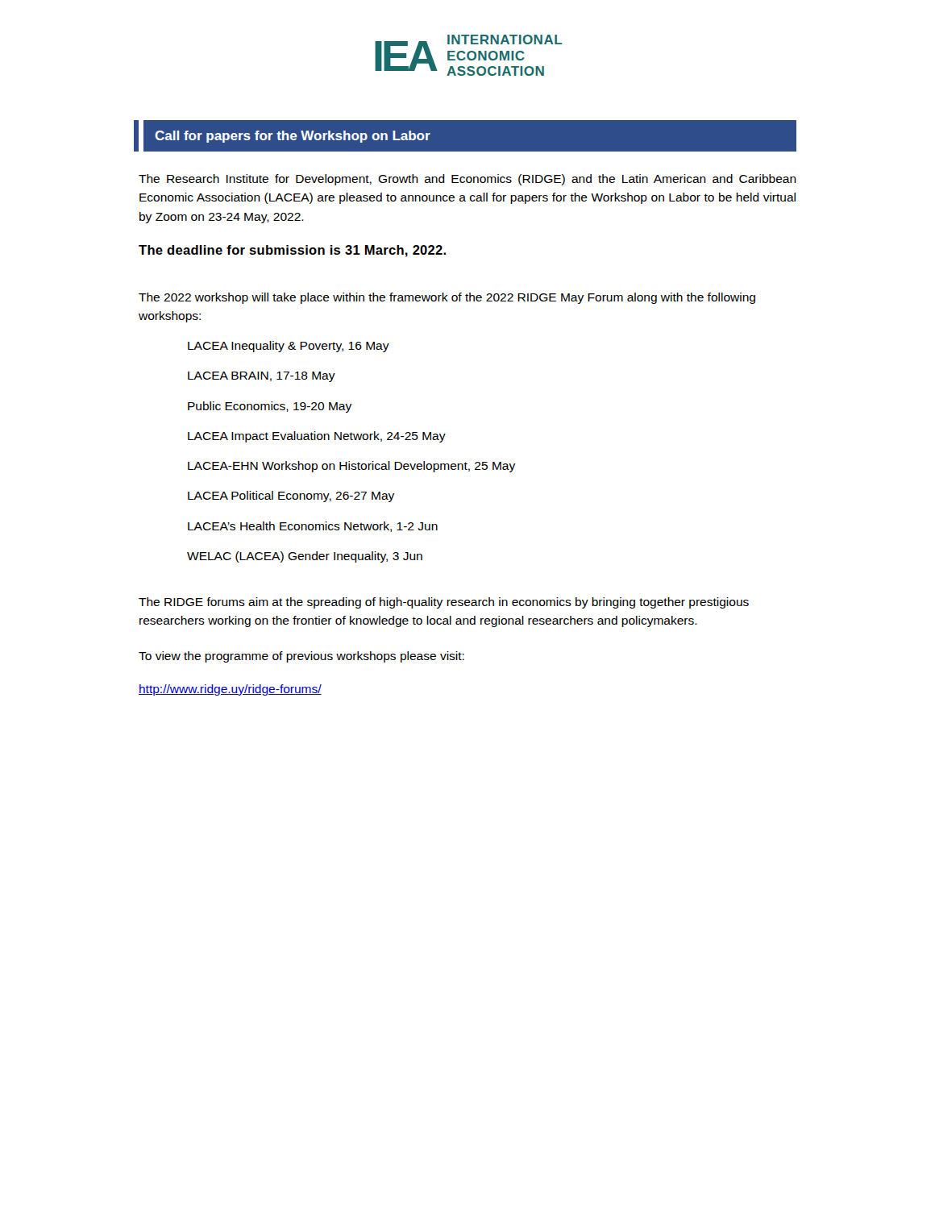IEA INTERNATIONAL
ECONOMIC
ASSOCIATION
Call for papers for the Workshop on Labor
The Research Institute for Development, Growth and Economics (RIDGE) and the Latin American and Caribbean Economic Association (LACEA) are pleased to announce a call for papers for the Workshop on Labor to be held virtual by Zoom on 23-24 May, 2022.
The deadline for submission is 31 March, 2022.
The 2022 workshop will take place within the framework of the 2022 RIDGE May Forum along with the following workshops:
LACEA Inequality & Poverty, 16 May
LACEA BRAIN, 17-18 May
Public Economics, 19-20 May
LACEA Impact Evaluation Network, 24-25 May
LACEA-EHN Workshop on Historical Development, 25 May
LACEA Political Economy, 26-27 May
LACEA’s Health Economics Network, 1-2 Jun
WELAC (LACEA) Gender Inequality, 3 Jun
The RIDGE forums aim at the spreading of high-quality research in economics by bringing together prestigious researchers working on the frontier of knowledge to local and regional researchers and policymakers.
To view the programme of previous workshops please visit:
http://www.ridge.uy/ridge-forums/